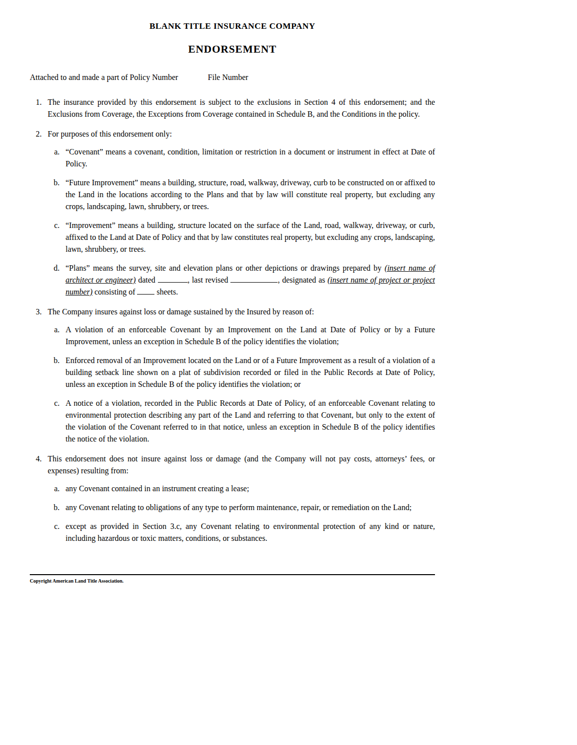BLANK TITLE INSURANCE COMPANY
ENDORSEMENT
Attached to and made a part of Policy Number File Number
The insurance provided by this endorsement is subject to the exclusions in Section 4 of this endorsement; and the Exclusions from Coverage, the Exceptions from Coverage contained in Schedule B, and the Conditions in the policy.
For purposes of this endorsement only:
“Covenant” means a covenant, condition, limitation or restriction in a document or instrument in effect at Date of Policy.
“Future Improvement” means a building, structure, road, walkway, driveway, curb to be constructed on or affixed to the Land in the locations according to the Plans and that by law will constitute real property, but excluding any crops, landscaping, lawn, shrubbery, or trees.
“Improvement” means a building, structure located on the surface of the Land, road, walkway, driveway, or curb, affixed to the Land at Date of Policy and that by law constitutes real property, but excluding any crops, landscaping, lawn, shrubbery, or trees.
“Plans” means the survey, site and elevation plans or other depictions or drawings prepared by (insert name of architect or engineer) dated , last revised , designated as (insert name of project or project number) consisting of sheets.
The Company insures against loss or damage sustained by the Insured by reason of:
A violation of an enforceable Covenant by an Improvement on the Land at Date of Policy or by a Future Improvement, unless an exception in Schedule B of the policy identifies the violation;
Enforced removal of an Improvement located on the Land or of a Future Improvement as a result of a violation of a building setback line shown on a plat of subdivision recorded or filed in the Public Records at Date of Policy, unless an exception in Schedule B of the policy identifies the violation; or
A notice of a violation, recorded in the Public Records at Date of Policy, of an enforceable Covenant relating to environmental protection describing any part of the Land and referring to that Covenant, but only to the extent of the violation of the Covenant referred to in that notice, unless an exception in Schedule B of the policy identifies the notice of the violation.
This endorsement does not insure against loss or damage (and the Company will not pay costs, attorneys’ fees, or expenses) resulting from:
any Covenant contained in an instrument creating a lease;
any Covenant relating to obligations of any type to perform maintenance, repair, or remediation on the Land;
except as provided in Section 3.c, any Covenant relating to environmental protection of any kind or nature, including hazardous or toxic matters, conditions, or substances.
Copyright American Land Title Association.